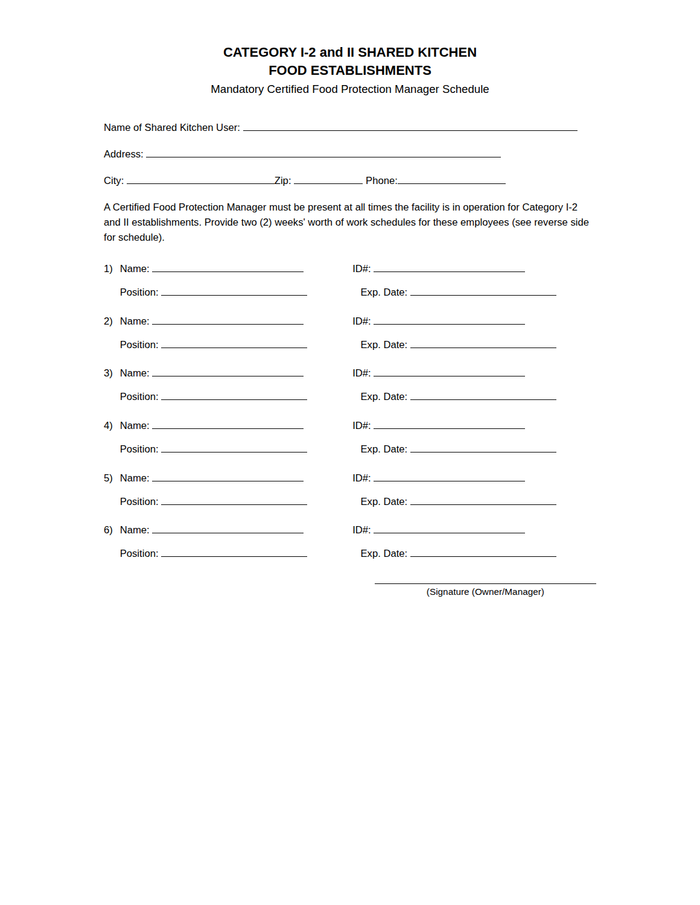CATEGORY I-2 and II SHARED KITCHEN
FOOD ESTABLISHMENTS
Mandatory Certified Food Protection Manager Schedule
Name of Shared Kitchen User:
Address:
City: Zip: Phone:
A Certified Food Protection Manager must be present at all times the facility is in operation for Category I-2 and II establishments. Provide two (2) weeks' worth of work schedules for these employees (see reverse side for schedule).
1) Name:
ID#:
Position:
Exp. Date:
2) Name:
ID#:
Position:
Exp. Date:
3) Name:
ID#:
Position:
Exp. Date:
4) Name:
ID#:
Position:
Exp. Date:
5) Name:
ID#:
Position:
Exp. Date:
6) Name:
ID#:
Position:
Exp. Date:
(Signature (Owner/Manager)